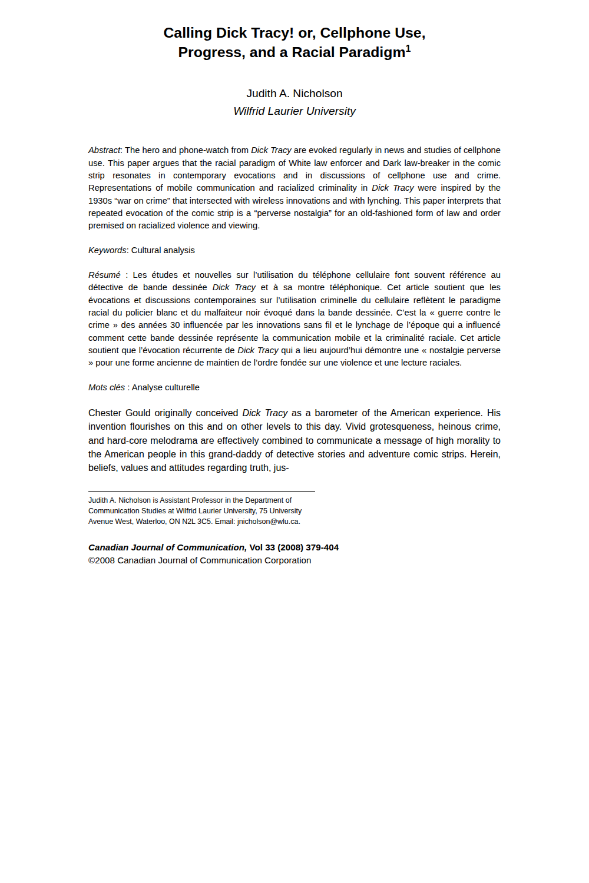Calling Dick Tracy! or, Cellphone Use,
Progress, and a Racial Paradigm1
Judith A. Nicholson
Wilfrid Laurier University
Abstract: The hero and phone-watch from Dick Tracy are evoked regularly in news and studies of cellphone use. This paper argues that the racial paradigm of White law enforcer and Dark law-breaker in the comic strip resonates in contemporary evocations and in discussions of cellphone use and crime. Representations of mobile communication and racialized criminality in Dick Tracy were inspired by the 1930s “war on crime” that intersected with wireless innovations and with lynching. This paper interprets that repeated evocation of the comic strip is a “perverse nostalgia” for an old-fashioned form of law and order premised on racialized violence and viewing.
Keywords: Cultural analysis
Résumé : Les études et nouvelles sur l’utilisation du téléphone cellulaire font souvent référence au détective de bande dessinée Dick Tracy et à sa montre téléphonique. Cet article soutient que les évocations et discussions contemporaines sur l’utilisation criminelle du cellulaire reflètent le paradigme racial du policier blanc et du malfaiteur noir évoqué dans la bande dessinée. C’est la « guerre contre le crime » des années 30 influencée par les innovations sans fil et le lynchage de l’époque qui a influencé comment cette bande dessinée représente la communication mobile et la criminalité raciale. Cet article soutient que l’évocation récurrente de Dick Tracy qui a lieu aujourd’hui démontre une « nostalgie perverse » pour une forme ancienne de maintien de l’ordre fondée sur une violence et une lecture raciales.
Mots clés : Analyse culturelle
Chester Gould originally conceived Dick Tracy as a barometer of the American experience. His invention flourishes on this and on other levels to this day. Vivid grotesqueness, heinous crime, and hard-core melodrama are effectively combined to communicate a message of high morality to the American people in this grand-daddy of detective stories and adventure comic strips. Herein, beliefs, values and attitudes regarding truth, jus-
Judith A. Nicholson is Assistant Professor in the Department of Communication Studies at Wilfrid Laurier University, 75 University Avenue West, Waterloo, ON N2L 3C5. Email: jnicholson@wlu.ca.
Canadian Journal of Communication, Vol 33 (2008) 379-404
©2008 Canadian Journal of Communication Corporation